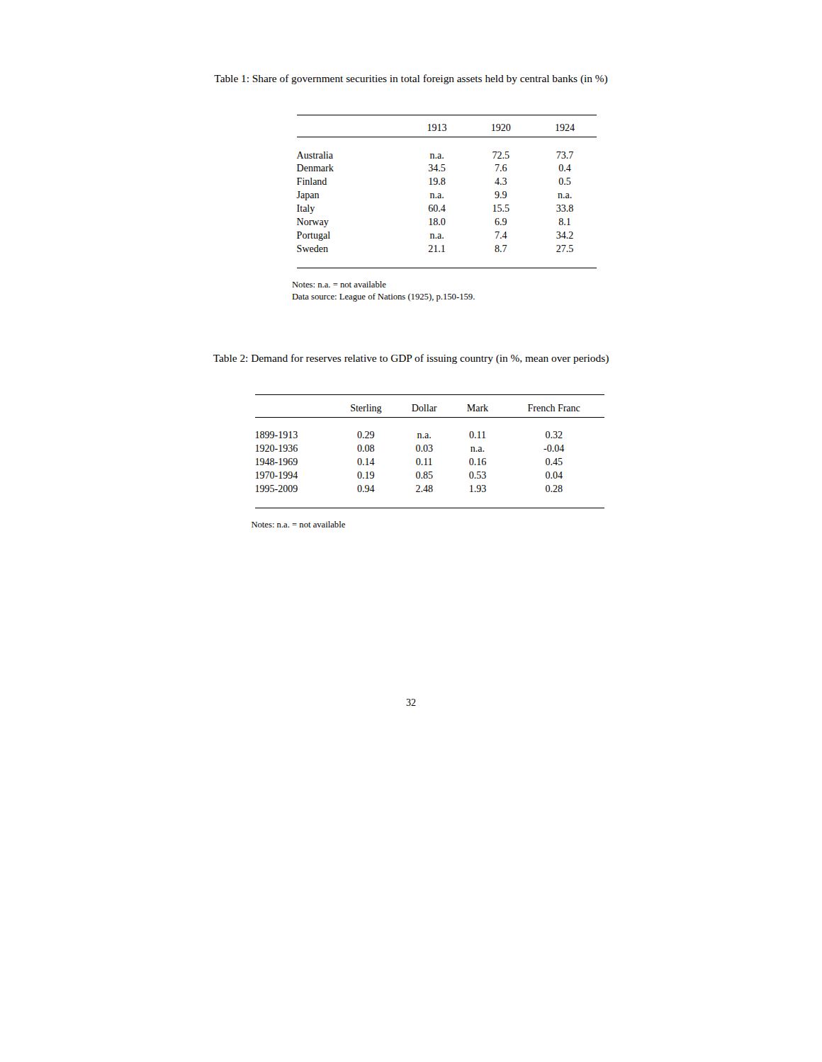Table 1: Share of government securities in total foreign assets held by central banks (in %)
| | 1913 | 1920 | 1924 |
| Australia | n.a. | 72.5 | 73.7 |
| Denmark | 34.5 | 7.6 | 0.4 |
| Finland | 19.8 | 4.3 | 0.5 |
| Japan | n.a. | 9.9 | n.a. |
| Italy | 60.4 | 15.5 | 33.8 |
| Norway | 18.0 | 6.9 | 8.1 |
| Portugal | n.a. | 7.4 | 34.2 |
| Sweden | 21.1 | 8.7 | 27.5 |
Notes: n.a. = not available
Data source: League of Nations (1925), p.150-159.
Table 2: Demand for reserves relative to GDP of issuing country (in %, mean over periods)
| | Sterling | Dollar | Mark | French Franc |
| 1899-1913 | 0.29 | n.a. | 0.11 | 0.32 |
| 1920-1936 | 0.08 | 0.03 | n.a. | -0.04 |
| 1948-1969 | 0.14 | 0.11 | 0.16 | 0.45 |
| 1970-1994 | 0.19 | 0.85 | 0.53 | 0.04 |
| 1995-2009 | 0.94 | 2.48 | 1.93 | 0.28 |
Notes: n.a. = not available
32